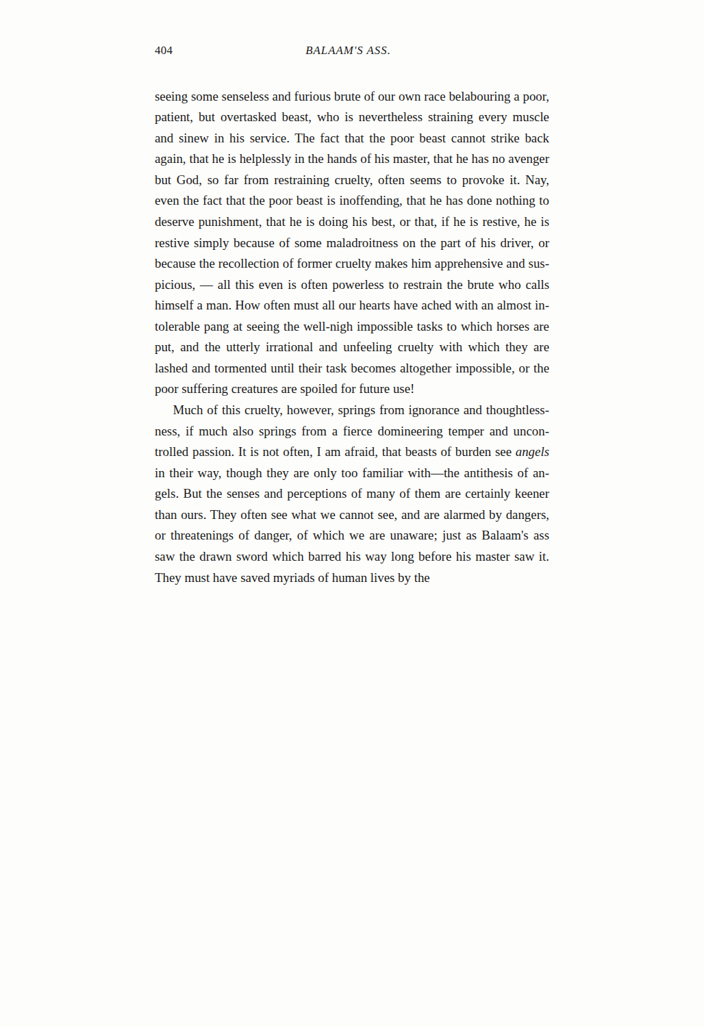404 Balaam's Ass.
seeing some senseless and furious brute of our own race belabouring a poor, patient, but overtasked beast, who is nevertheless straining every muscle and sinew in his service. The fact that the poor beast cannot strike back again, that he is helplessly in the hands of his master, that he has no avenger but God, so far from restraining cruelty, often seems to provoke it. Nay, even the fact that the poor beast is inoffending, that he has done nothing to deserve punishment, that he is doing his best, or that, if he is restive, he is restive simply because of some maladroitness on the part of his driver, or because the recollection of former cruelty makes him apprehensive and suspicious, — all this even is often powerless to restrain the brute who calls himself a man. How often must all our hearts have ached with an almost intolerable pang at seeing the well-nigh impossible tasks to which horses are put, and the utterly irrational and unfeeling cruelty with which they are lashed and tormented until their task becomes altogether impossible, or the poor suffering creatures are spoiled for future use!
Much of this cruelty, however, springs from ignorance and thoughtlessness, if much also springs from a fierce domineering temper and uncontrolled passion. It is not often, I am afraid, that beasts of burden see angels in their way, though they are only too familiar with—the antithesis of angels. But the senses and perceptions of many of them are certainly keener than ours. They often see what we cannot see, and are alarmed by dangers, or threatenings of danger, of which we are unaware; just as Balaam's ass saw the drawn sword which barred his way long before his master saw it. They must have saved myriads of human lives by the